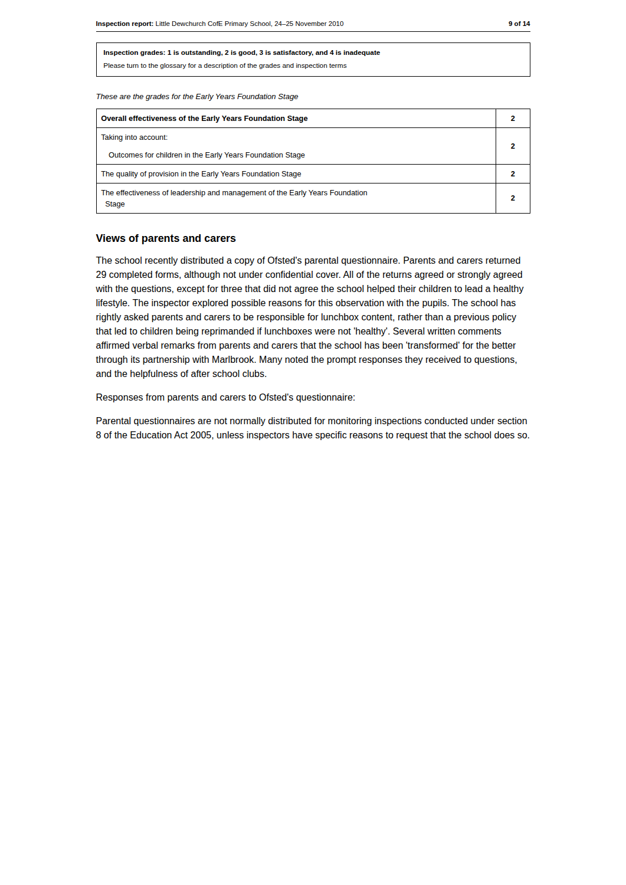Inspection report: Little Dewchurch CofE Primary School, 24–25 November 2010 9 of 14
Inspection grades: 1 is outstanding, 2 is good, 3 is satisfactory, and 4 is inadequate
Please turn to the glossary for a description of the grades and inspection terms
These are the grades for the Early Years Foundation Stage
| Overall effectiveness of the Early Years Foundation Stage | 2 |
| Taking into account: | 2 |
| Outcomes for children in the Early Years Foundation Stage |
| The quality of provision in the Early Years Foundation Stage | 2 |
| The effectiveness of leadership and management of the Early Years Foundation Stage | 2 |
Views of parents and carers
The school recently distributed a copy of Ofsted's parental questionnaire. Parents and carers returned 29 completed forms, although not under confidential cover. All of the returns agreed or strongly agreed with the questions, except for three that did not agree the school helped their children to lead a healthy lifestyle. The inspector explored possible reasons for this observation with the pupils. The school has rightly asked parents and carers to be responsible for lunchbox content, rather than a previous policy that led to children being reprimanded if lunchboxes were not 'healthy'. Several written comments affirmed verbal remarks from parents and carers that the school has been 'transformed' for the better through its partnership with Marlbrook. Many noted the prompt responses they received to questions, and the helpfulness of after school clubs.
Responses from parents and carers to Ofsted's questionnaire:
Parental questionnaires are not normally distributed for monitoring inspections conducted under section 8 of the Education Act 2005, unless inspectors have specific reasons to request that the school does so.